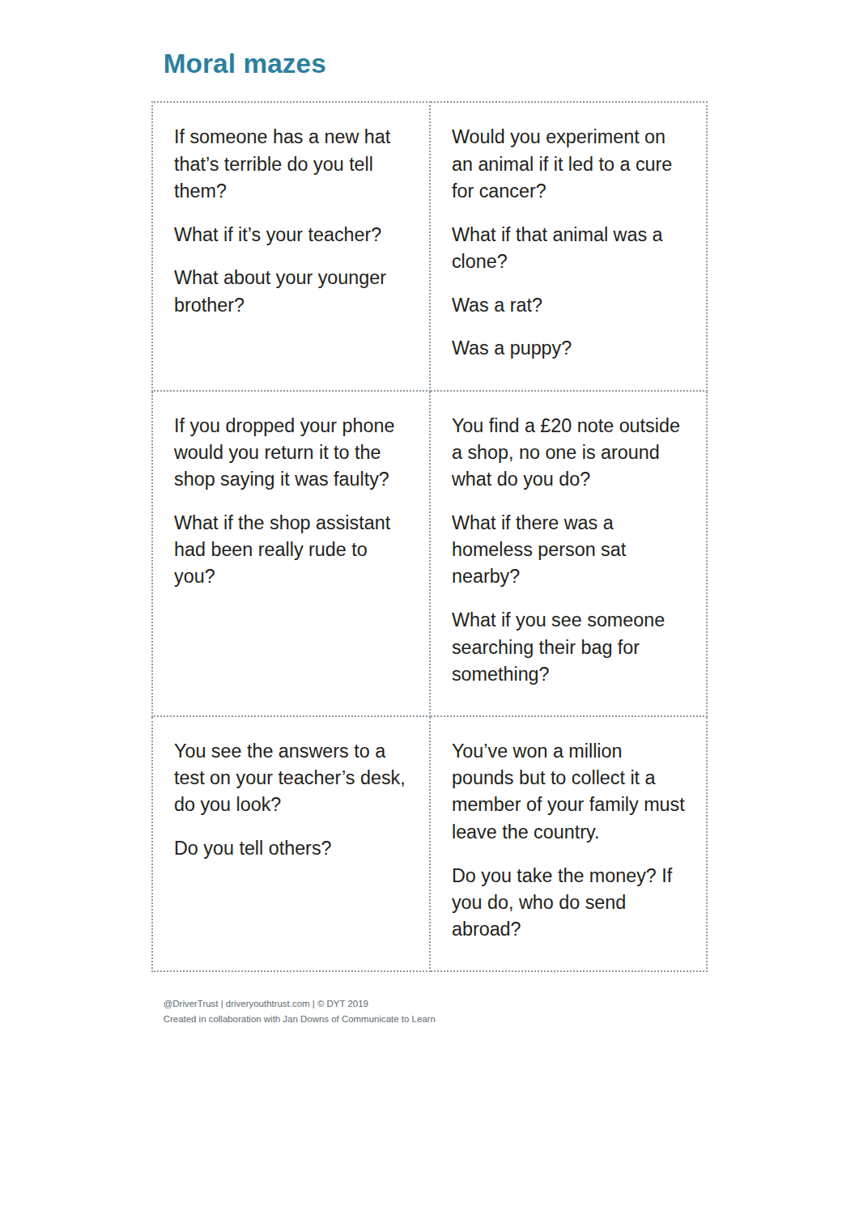Moral mazes
| If someone has a new hat that’s terrible do you tell them? What if it’s your teacher? What about your younger brother? | Would you experiment on an animal if it led to a cure for cancer? What if that animal was a clone? Was a rat? Was a puppy? |
| If you dropped your phone would you return it to the shop saying it was faulty? What if the shop assistant had been really rude to you? | You find a £20 note outside a shop, no one is around what do you do? What if there was a homeless person sat nearby? What if you see someone searching their bag for something? |
| You see the answers to a test on your teacher’s desk, do you look? Do you tell others? | You’ve won a million pounds but to collect it a member of your family must leave the country. Do you take the money? If you do, who do send abroad? |
@DriverTrust | driveryouthtrust.com | © DYT 2019
Created in collaboration with Jan Downs of Communicate to Learn